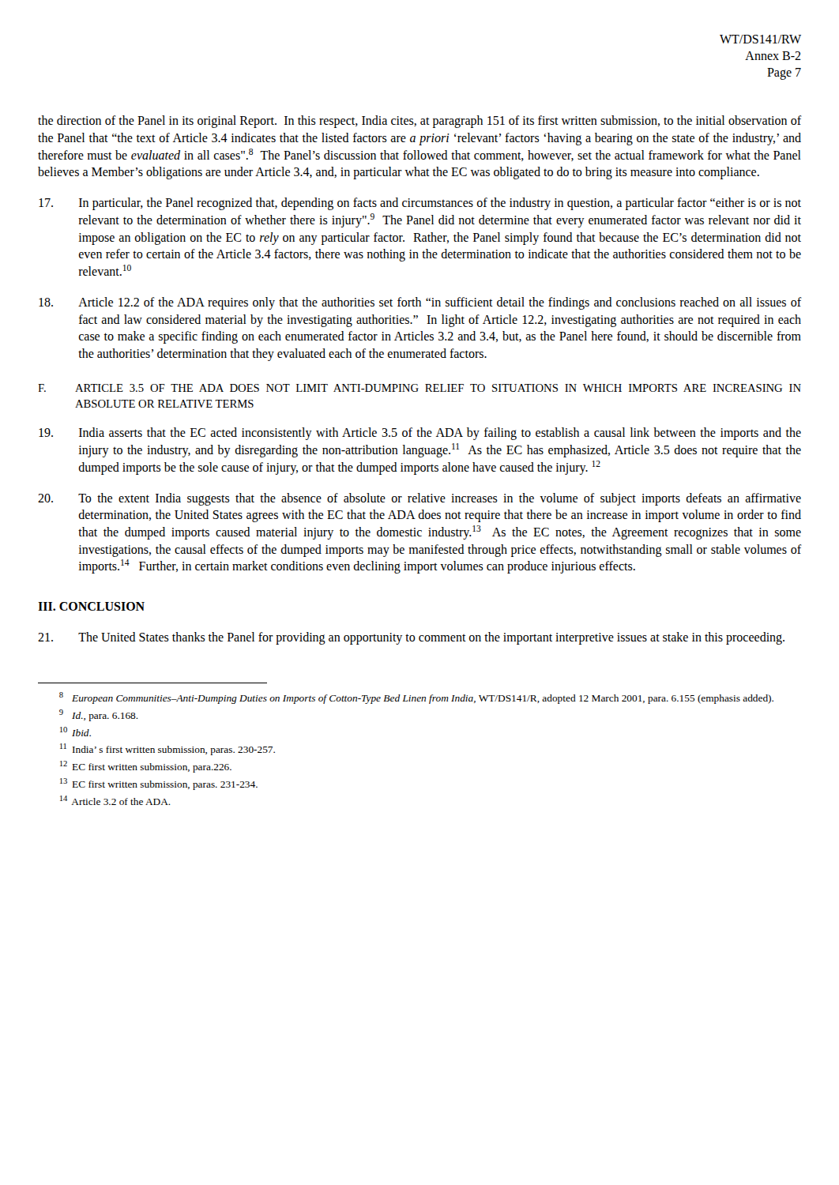WT/DS141/RW
Annex B-2
Page 7
the direction of the Panel in its original Report. In this respect, India cites, at paragraph 151 of its first written submission, to the initial observation of the Panel that “the text of Article 3.4 indicates that the listed factors are a priori ‘relevant’ factors ‘having a bearing on the state of the industry,’ and therefore must be evaluated in all cases".8 The Panel’s discussion that followed that comment, however, set the actual framework for what the Panel believes a Member’s obligations are under Article 3.4, and, in particular what the EC was obligated to do to bring its measure into compliance.
17.
In particular, the Panel recognized that, depending on facts and circumstances of the industry in question, a particular factor “either is or is not relevant to the determination of whether there is injury".9 The Panel did not determine that every enumerated factor was relevant nor did it impose an obligation on the EC to rely on any particular factor. Rather, the Panel simply found that because the EC’s determination did not even refer to certain of the Article 3.4 factors, there was nothing in the determination to indicate that the authorities considered them not to be relevant.10
18.
Article 12.2 of the ADA requires only that the authorities set forth “in sufficient detail the findings and conclusions reached on all issues of fact and law considered material by the investigating authorities.” In light of Article 12.2, investigating authorities are not required in each case to make a specific finding on each enumerated factor in Articles 3.2 and 3.4, but, as the Panel here found, it should be discernible from the authorities’ determination that they evaluated each of the enumerated factors.
F.
Article 3.5 of the ADA does not limit anti-dumping relief to situations in which imports are increasing in absolute or relative terms
19.
India asserts that the EC acted inconsistently with Article 3.5 of the ADA by failing to establish a causal link between the imports and the injury to the industry, and by disregarding the non-attribution language.11 As the EC has emphasized, Article 3.5 does not require that the dumped imports be the sole cause of injury, or that the dumped imports alone have caused the injury. 12
20.
To the extent India suggests that the absence of absolute or relative increases in the volume of subject imports defeats an affirmative determination, the United States agrees with the EC that the ADA does not require that there be an increase in import volume in order to find that the dumped imports caused material injury to the domestic industry.13 As the EC notes, the Agreement recognizes that in some investigations, the causal effects of the dumped imports may be manifested through price effects, notwithstanding small or stable volumes of imports.14 Further, in certain market conditions even declining import volumes can produce injurious effects.
III. CONCLUSION
21.
The United States thanks the Panel for providing an opportunity to comment on the important interpretive issues at stake in this proceeding.
8 European Communities–Anti-Dumping Duties on Imports of Cotton-Type Bed Linen from India, WT/DS141/R, adopted 12 March 2001, para. 6.155 (emphasis added).
9 Id., para. 6.168.
10 Ibid.
11 India’ s first written submission, paras. 230-257.
12 EC first written submission, para.226.
13 EC first written submission, paras. 231-234.
14 Article 3.2 of the ADA.